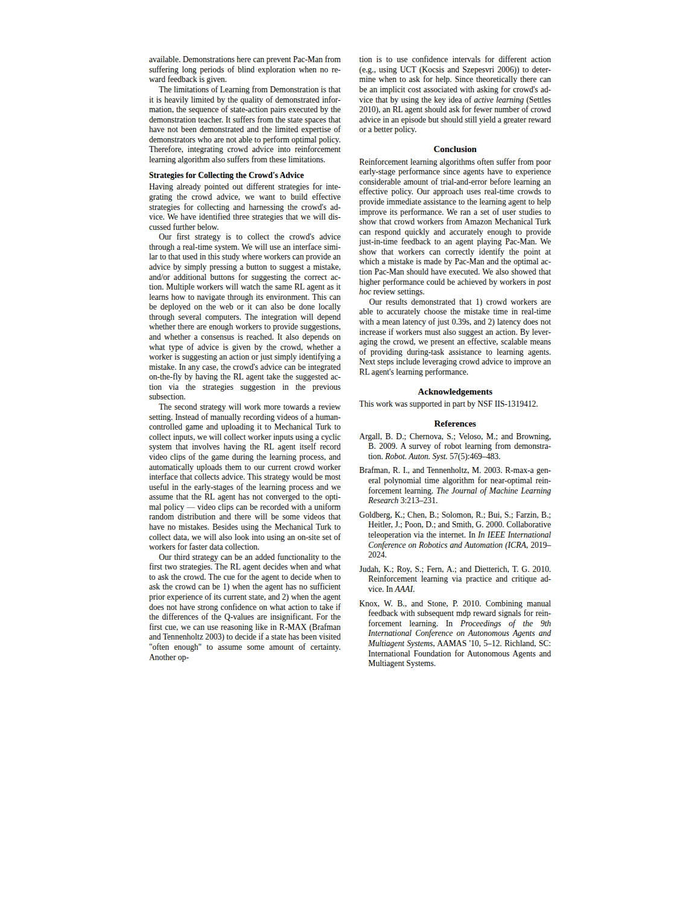available. Demonstrations here can prevent Pac-Man from suffering long periods of blind exploration when no reward feedback is given.
The limitations of Learning from Demonstration is that it is heavily limited by the quality of demonstrated information, the sequence of state-action pairs executed by the demonstration teacher. It suffers from the state spaces that have not been demonstrated and the limited expertise of demonstrators who are not able to perform optimal policy. Therefore, integrating crowd advice into reinforcement learning algorithm also suffers from these limitations.
Strategies for Collecting the Crowd's Advice
Having already pointed out different strategies for integrating the crowd advice, we want to build effective strategies for collecting and harnessing the crowd's advice. We have identified three strategies that we will discussed further below.
Our first strategy is to collect the crowd's advice through a real-time system. We will use an interface similar to that used in this study where workers can provide an advice by simply pressing a button to suggest a mistake, and/or additional buttons for suggesting the correct action. Multiple workers will watch the same RL agent as it learns how to navigate through its environment. This can be deployed on the web or it can also be done locally through several computers. The integration will depend whether there are enough workers to provide suggestions, and whether a consensus is reached. It also depends on what type of advice is given by the crowd, whether a worker is suggesting an action or just simply identifying a mistake. In any case, the crowd's advice can be integrated on-the-fly by having the RL agent take the suggested action via the strategies suggestion in the previous subsection.
The second strategy will work more towards a review setting. Instead of manually recording videos of a human-controlled game and uploading it to Mechanical Turk to collect inputs, we will collect worker inputs using a cyclic system that involves having the RL agent itself record video clips of the game during the learning process, and automatically uploads them to our current crowd worker interface that collects advice. This strategy would be most useful in the early-stages of the learning process and we assume that the RL agent has not converged to the optimal policy — video clips can be recorded with a uniform random distribution and there will be some videos that have no mistakes. Besides using the Mechanical Turk to collect data, we will also look into using an on-site set of workers for faster data collection.
Our third strategy can be an added functionality to the first two strategies. The RL agent decides when and what to ask the crowd. The cue for the agent to decide when to ask the crowd can be 1) when the agent has no sufficient prior experience of its current state, and 2) when the agent does not have strong confidence on what action to take if the differences of the Q-values are insignificant. For the first cue, we can use reasoning like in R-MAX (Brafman and Tennenholtz 2003) to decide if a state has been visited "often enough" to assume some amount of certainty. Another op-
tion is to use confidence intervals for different action (e.g., using UCT (Kocsis and Szepesvri 2006)) to determine when to ask for help. Since theoretically there can be an implicit cost associated with asking for crowd's advice that by using the key idea of active learning (Settles 2010), an RL agent should ask for fewer number of crowd advice in an episode but should still yield a greater reward or a better policy.
Conclusion
Reinforcement learning algorithms often suffer from poor early-stage performance since agents have to experience considerable amount of trial-and-error before learning an effective policy. Our approach uses real-time crowds to provide immediate assistance to the learning agent to help improve its performance. We ran a set of user studies to show that crowd workers from Amazon Mechanical Turk can respond quickly and accurately enough to provide just-in-time feedback to an agent playing Pac-Man. We show that workers can correctly identify the point at which a mistake is made by Pac-Man and the optimal action Pac-Man should have executed. We also showed that higher performance could be achieved by workers in post hoc review settings.
Our results demonstrated that 1) crowd workers are able to accurately choose the mistake time in real-time with a mean latency of just 0.39s, and 2) latency does not increase if workers must also suggest an action. By leveraging the crowd, we present an effective, scalable means of providing during-task assistance to learning agents. Next steps include leveraging crowd advice to improve an RL agent's learning performance.
Acknowledgements
This work was supported in part by NSF IIS-1319412.
References
Argall, B. D.; Chernova, S.; Veloso, M.; and Browning, B. 2009. A survey of robot learning from demonstration. Robot. Auton. Syst. 57(5):469–483.
Brafman, R. I., and Tennenholtz, M. 2003. R-max-a general polynomial time algorithm for near-optimal reinforcement learning. The Journal of Machine Learning Research 3:213–231.
Goldberg, K.; Chen, B.; Solomon, R.; Bui, S.; Farzin, B.; Heitler, J.; Poon, D.; and Smith, G. 2000. Collaborative teleoperation via the internet. In In IEEE International Conference on Robotics and Automation (ICRA, 2019–2024.
Judah, K.; Roy, S.; Fern, A.; and Dietterich, T. G. 2010. Reinforcement learning via practice and critique advice. In AAAI.
Knox, W. B., and Stone, P. 2010. Combining manual feedback with subsequent mdp reward signals for reinforcement learning. In Proceedings of the 9th International Conference on Autonomous Agents and Multiagent Systems, AAMAS '10, 5–12. Richland, SC: International Foundation for Autonomous Agents and Multiagent Systems.